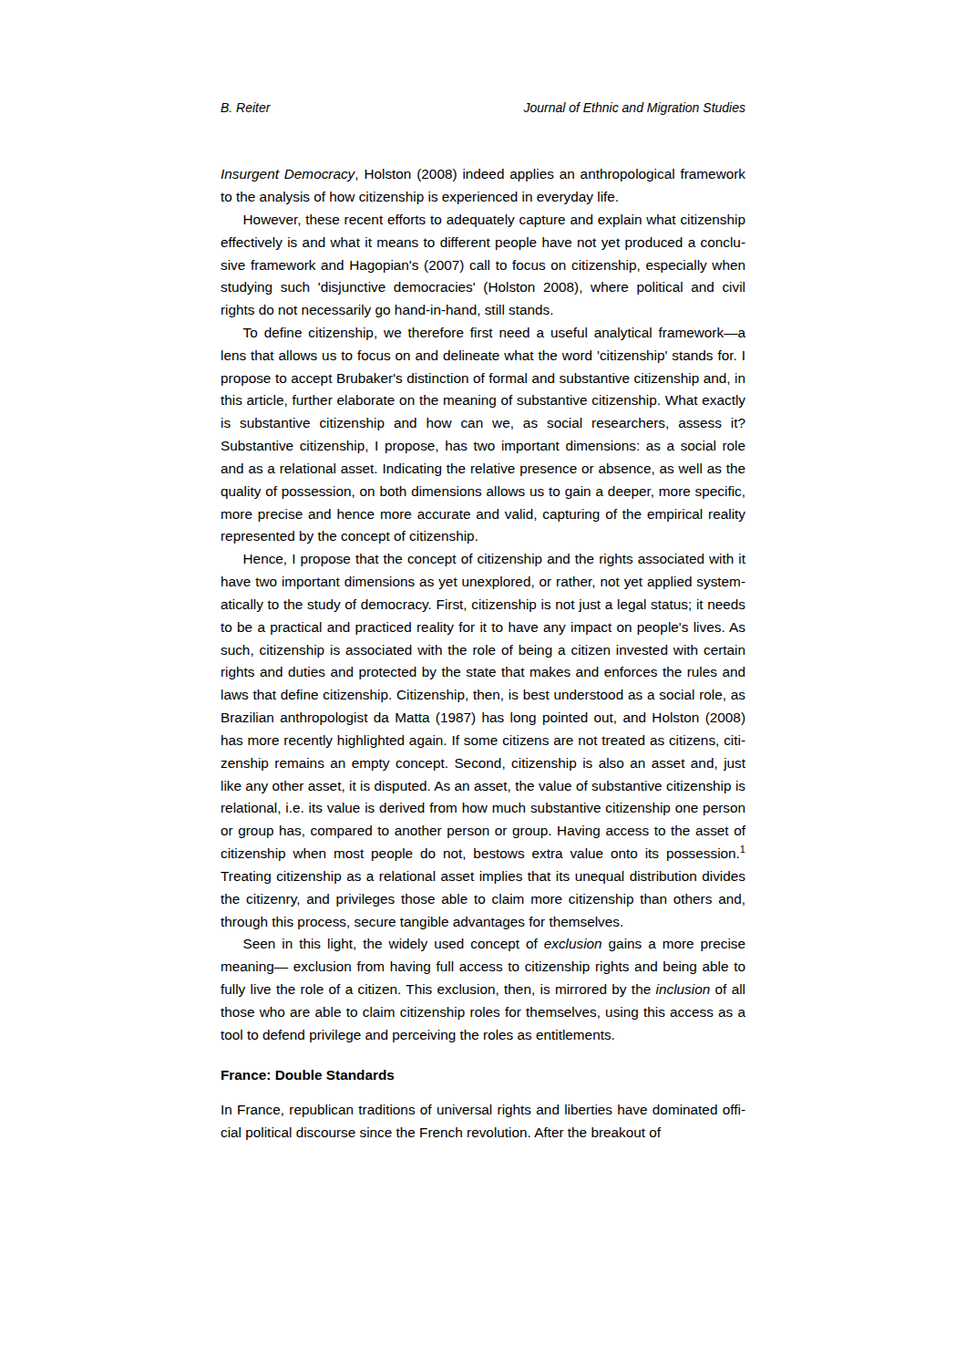B. Reiter Journal of Ethnic and Migration Studies
Insurgent Democracy, Holston (2008) indeed applies an anthropological framework to the analysis of how citizenship is experienced in everyday life.
However, these recent efforts to adequately capture and explain what citizenship effectively is and what it means to different people have not yet produced a conclusive framework and Hagopian's (2007) call to focus on citizenship, especially when studying such 'disjunctive democracies' (Holston 2008), where political and civil rights do not necessarily go hand-in-hand, still stands.
To define citizenship, we therefore first need a useful analytical framework—a lens that allows us to focus on and delineate what the word 'citizenship' stands for. I propose to accept Brubaker's distinction of formal and substantive citizenship and, in this article, further elaborate on the meaning of substantive citizenship. What exactly is substantive citizenship and how can we, as social researchers, assess it? Substantive citizenship, I propose, has two important dimensions: as a social role and as a relational asset. Indicating the relative presence or absence, as well as the quality of possession, on both dimensions allows us to gain a deeper, more specific, more precise and hence more accurate and valid, capturing of the empirical reality represented by the concept of citizenship.
Hence, I propose that the concept of citizenship and the rights associated with it have two important dimensions as yet unexplored, or rather, not yet applied systematically to the study of democracy. First, citizenship is not just a legal status; it needs to be a practical and practiced reality for it to have any impact on people's lives. As such, citizenship is associated with the role of being a citizen invested with certain rights and duties and protected by the state that makes and enforces the rules and laws that define citizenship. Citizenship, then, is best understood as a social role, as Brazilian anthropologist da Matta (1987) has long pointed out, and Holston (2008) has more recently highlighted again. If some citizens are not treated as citizens, citizenship remains an empty concept. Second, citizenship is also an asset and, just like any other asset, it is disputed. As an asset, the value of substantive citizenship is relational, i.e. its value is derived from how much substantive citizenship one person or group has, compared to another person or group. Having access to the asset of citizenship when most people do not, bestows extra value onto its possession.1 Treating citizenship as a relational asset implies that its unequal distribution divides the citizenry, and privileges those able to claim more citizenship than others and, through this process, secure tangible advantages for themselves.
Seen in this light, the widely used concept of exclusion gains a more precise meaning— exclusion from having full access to citizenship rights and being able to fully live the role of a citizen. This exclusion, then, is mirrored by the inclusion of all those who are able to claim citizenship roles for themselves, using this access as a tool to defend privilege and perceiving the roles as entitlements.
France: Double Standards
In France, republican traditions of universal rights and liberties have dominated official political discourse since the French revolution. After the breakout of